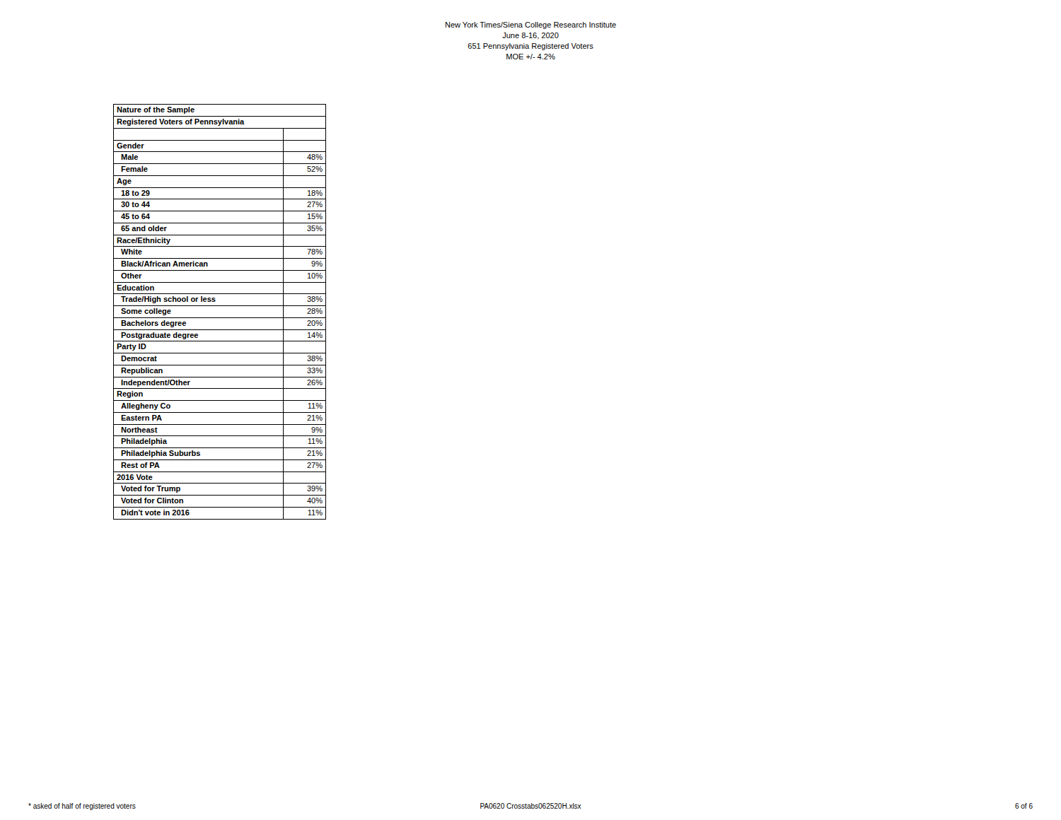New York Times/Siena College Research Institute
June 8-16, 2020
651 Pennsylvania Registered Voters
MOE +/- 4.2%
| Nature of the Sample |
| --- |
| Registered Voters of Pennsylvania |
| Gender | |
| Male | 48% |
| Female | 52% |
| Age | |
| 18 to 29 | 18% |
| 30 to 44 | 27% |
| 45 to 64 | 15% |
| 65 and older | 35% |
| Race/Ethnicity | |
| White | 78% |
| Black/African American | 9% |
| Other | 10% |
| Education | |
| Trade/High school or less | 38% |
| Some college | 28% |
| Bachelors degree | 20% |
| Postgraduate degree | 14% |
| Party ID | |
| Democrat | 38% |
| Republican | 33% |
| Independent/Other | 26% |
| Region | |
| Allegheny Co | 11% |
| Eastern PA | 21% |
| Northeast | 9% |
| Philadelphia | 11% |
| Philadelphia Suburbs | 21% |
| Rest of PA | 27% |
| 2016 Vote | |
| Voted for Trump | 39% |
| Voted for Clinton | 40% |
| Didn't vote in 2016 | 11% |
* asked of half of registered voters
PA0620 Crosstabs062520H.xlsx
6 of 6